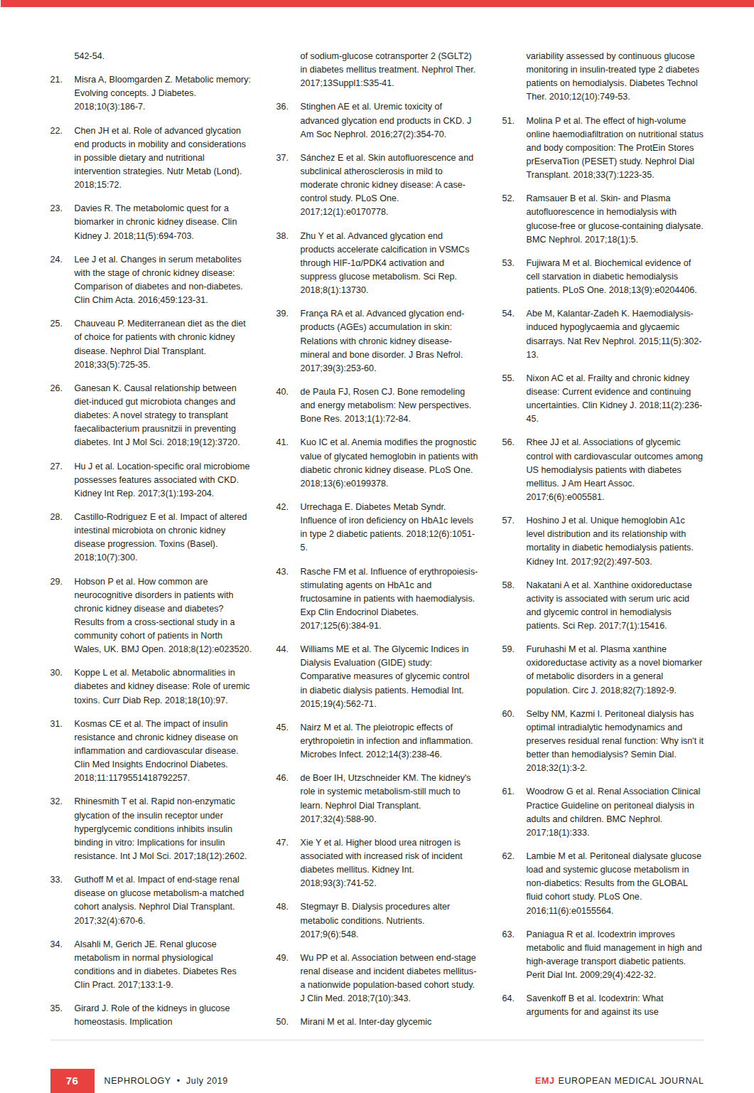542-54.
21. Misra A, Bloomgarden Z. Metabolic memory: Evolving concepts. J Diabetes. 2018;10(3):186-7.
22. Chen JH et al. Role of advanced glycation end products in mobility and considerations in possible dietary and nutritional intervention strategies. Nutr Metab (Lond). 2018;15:72.
23. Davies R. The metabolomic quest for a biomarker in chronic kidney disease. Clin Kidney J. 2018;11(5):694-703.
24. Lee J et al. Changes in serum metabolites with the stage of chronic kidney disease: Comparison of diabetes and non-diabetes. Clin Chim Acta. 2016;459:123-31.
25. Chauveau P. Mediterranean diet as the diet of choice for patients with chronic kidney disease. Nephrol Dial Transplant. 2018;33(5):725-35.
26. Ganesan K. Causal relationship between diet-induced gut microbiota changes and diabetes: A novel strategy to transplant faecalibacterium prausnitzii in preventing diabetes. Int J Mol Sci. 2018;19(12):3720.
27. Hu J et al. Location-specific oral microbiome possesses features associated with CKD. Kidney Int Rep. 2017;3(1):193-204.
28. Castillo-Rodriguez E et al. Impact of altered intestinal microbiota on chronic kidney disease progression. Toxins (Basel). 2018;10(7):300.
29. Hobson P et al. How common are neurocognitive disorders in patients with chronic kidney disease and diabetes? Results from a cross-sectional study in a community cohort of patients in North Wales, UK. BMJ Open. 2018;8(12):e023520.
30. Koppe L et al. Metabolic abnormalities in diabetes and kidney disease: Role of uremic toxins. Curr Diab Rep. 2018;18(10):97.
31. Kosmas CE et al. The impact of insulin resistance and chronic kidney disease on inflammation and cardiovascular disease. Clin Med Insights Endocrinol Diabetes. 2018;11:1179551418792257.
32. Rhinesmith T et al. Rapid non-enzymatic glycation of the insulin receptor under hyperglycemic conditions inhibits insulin binding in vitro: Implications for insulin resistance. Int J Mol Sci. 2017;18(12):2602.
33. Guthoff M et al. Impact of end-stage renal disease on glucose metabolism-a matched cohort analysis. Nephrol Dial Transplant. 2017;32(4):670-6.
34. Alsahli M, Gerich JE. Renal glucose metabolism in normal physiological conditions and in diabetes. Diabetes Res Clin Pract. 2017;133:1-9.
35. Girard J. Role of the kidneys in glucose homeostasis. Implication
of sodium-glucose cotransporter 2 (SGLT2) in diabetes mellitus treatment. Nephrol Ther. 2017;13Suppl1:S35-41.
36. Stinghen AE et al. Uremic toxicity of advanced glycation end products in CKD. J Am Soc Nephrol. 2016;27(2):354-70.
37. Sánchez E et al. Skin autofluorescence and subclinical atherosclerosis in mild to moderate chronic kidney disease: A case-control study. PLoS One. 2017;12(1):e0170778.
38. Zhu Y et al. Advanced glycation end products accelerate calcification in VSMCs through HIF-1α/PDK4 activation and suppress glucose metabolism. Sci Rep. 2018;8(1):13730.
39. França RA et al. Advanced glycation end-products (AGEs) accumulation in skin: Relations with chronic kidney disease-mineral and bone disorder. J Bras Nefrol. 2017;39(3):253-60.
40. de Paula FJ, Rosen CJ. Bone remodeling and energy metabolism: New perspectives. Bone Res. 2013;1(1):72-84.
41. Kuo IC et al. Anemia modifies the prognostic value of glycated hemoglobin in patients with diabetic chronic kidney disease. PLoS One. 2018;13(6):e0199378.
42. Urrechaga E. Diabetes Metab Syndr. Influence of iron deficiency on HbA1c levels in type 2 diabetic patients. 2018;12(6):1051-5.
43. Rasche FM et al. Influence of erythropoiesis-stimulating agents on HbA1c and fructosamine in patients with haemodialysis. Exp Clin Endocrinol Diabetes. 2017;125(6):384-91.
44. Williams ME et al. The Glycemic Indices in Dialysis Evaluation (GIDE) study: Comparative measures of glycemic control in diabetic dialysis patients. Hemodial Int. 2015;19(4):562-71.
45. Nairz M et al. The pleiotropic effects of erythropoietin in infection and inflammation. Microbes Infect. 2012;14(3):238-46.
46. de Boer IH, Utzschneider KM. The kidney's role in systemic metabolism-still much to learn. Nephrol Dial Transplant. 2017;32(4):588-90.
47. Xie Y et al. Higher blood urea nitrogen is associated with increased risk of incident diabetes mellitus. Kidney Int. 2018;93(3):741-52.
48. Stegmayr B. Dialysis procedures alter metabolic conditions. Nutrients. 2017;9(6):548.
49. Wu PP et al. Association between end-stage renal disease and incident diabetes mellitus-a nationwide population-based cohort study. J Clin Med. 2018;7(10):343.
50. Mirani M et al. Inter-day glycemic
variability assessed by continuous glucose monitoring in insulin-treated type 2 diabetes patients on hemodialysis. Diabetes Technol Ther. 2010;12(10):749-53.
51. Molina P et al. The effect of high-volume online haemodiafiltration on nutritional status and body composition: The ProtEin Stores prEservaTion (PESET) study. Nephrol Dial Transplant. 2018;33(7):1223-35.
52. Ramsauer B et al. Skin- and Plasma autofluorescence in hemodialysis with glucose-free or glucose-containing dialysate. BMC Nephrol. 2017;18(1):5.
53. Fujiwara M et al. Biochemical evidence of cell starvation in diabetic hemodialysis patients. PLoS One. 2018;13(9):e0204406.
54. Abe M, Kalantar-Zadeh K. Haemodialysis-induced hypoglycaemia and glycaemic disarrays. Nat Rev Nephrol. 2015;11(5):302-13.
55. Nixon AC et al. Frailty and chronic kidney disease: Current evidence and continuing uncertainties. Clin Kidney J. 2018;11(2):236-45.
56. Rhee JJ et al. Associations of glycemic control with cardiovascular outcomes among US hemodialysis patients with diabetes mellitus. J Am Heart Assoc. 2017;6(6):e005581.
57. Hoshino J et al. Unique hemoglobin A1c level distribution and its relationship with mortality in diabetic hemodialysis patients. Kidney Int. 2017;92(2):497-503.
58. Nakatani A et al. Xanthine oxidoreductase activity is associated with serum uric acid and glycemic control in hemodialysis patients. Sci Rep. 2017;7(1):15416.
59. Furuhashi M et al. Plasma xanthine oxidoreductase activity as a novel biomarker of metabolic disorders in a general population. Circ J. 2018;82(7):1892-9.
60. Selby NM, Kazmi I. Peritoneal dialysis has optimal intradialytic hemodynamics and preserves residual renal function: Why isn't it better than hemodialysis? Semin Dial. 2018;32(1):3-2.
61. Woodrow G et al. Renal Association Clinical Practice Guideline on peritoneal dialysis in adults and children. BMC Nephrol. 2017;18(1):333.
62. Lambie M et al. Peritoneal dialysate glucose load and systemic glucose metabolism in non-diabetics: Results from the GLOBAL fluid cohort study. PLoS One. 2016;11(6):e0155564.
63. Paniagua R et al. Icodextrin improves metabolic and fluid management in high and high-average transport diabetic patients. Perit Dial Int. 2009;29(4):422-32.
64. Savenkoff B et al. Icodextrin: What arguments for and against its use
76
NEPHROLOGY • July 2019
EMJ EUROPEAN MEDICAL JOURNAL